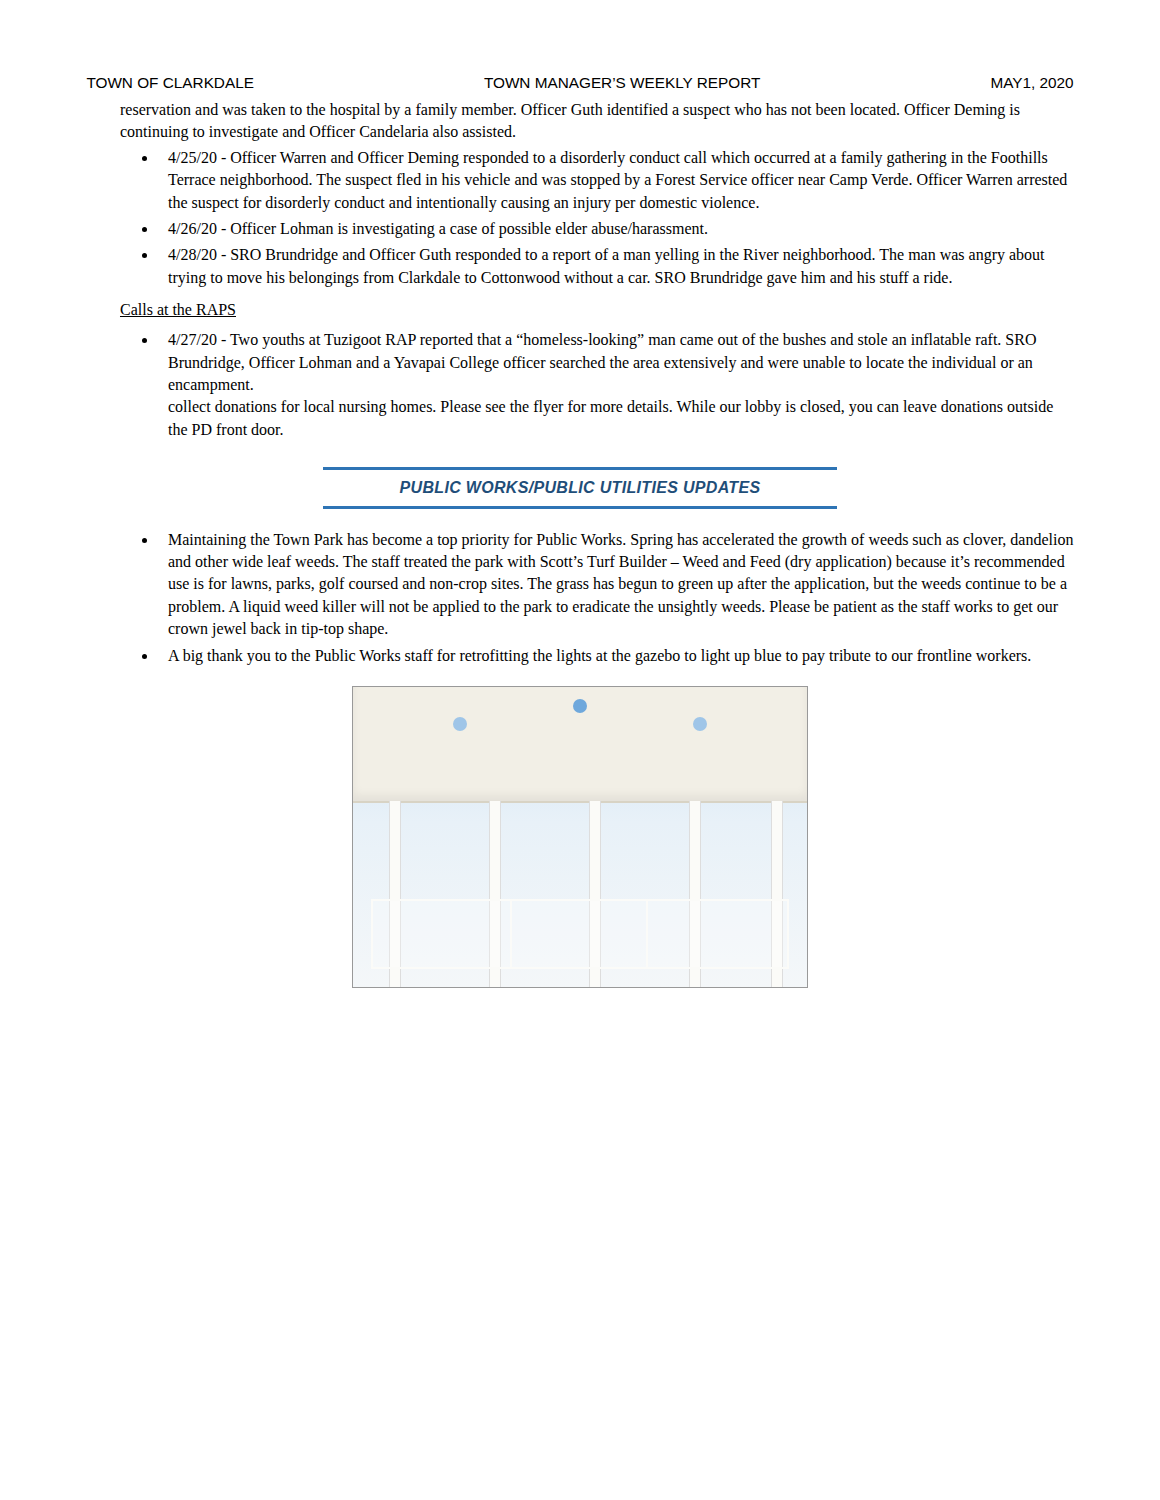TOWN OF CLARKDALE TOWN MANAGER’S WEEKLY REPORT MAY1, 2020
reservation and was taken to the hospital by a family member. Officer Guth identified a suspect who has not been located. Officer Deming is continuing to investigate and Officer Candelaria also assisted.
4/25/20 - Officer Warren and Officer Deming responded to a disorderly conduct call which occurred at a family gathering in the Foothills Terrace neighborhood. The suspect fled in his vehicle and was stopped by a Forest Service officer near Camp Verde. Officer Warren arrested the suspect for disorderly conduct and intentionally causing an injury per domestic violence.
4/26/20 - Officer Lohman is investigating a case of possible elder abuse/harassment.
4/28/20 - SRO Brundridge and Officer Guth responded to a report of a man yelling in the River neighborhood. The man was angry about trying to move his belongings from Clarkdale to Cottonwood without a car. SRO Brundridge gave him and his stuff a ride.
Calls at the RAPS
4/27/20 - Two youths at Tuzigoot RAP reported that a “homeless-looking” man came out of the bushes and stole an inflatable raft. SRO Brundridge, Officer Lohman and a Yavapai College officer searched the area extensively and were unable to locate the individual or an encampment.
collect donations for local nursing homes. Please see the flyer for more details. While our lobby is closed, you can leave donations outside the PD front door.
PUBLIC WORKS/PUBLIC UTILITIES UPDATES
Maintaining the Town Park has become a top priority for Public Works. Spring has accelerated the growth of weeds such as clover, dandelion and other wide leaf weeds. The staff treated the park with Scott’s Turf Builder – Weed and Feed (dry application) because it’s recommended use is for lawns, parks, golf coursed and non-crop sites. The grass has begun to green up after the application, but the weeds continue to be a problem. A liquid weed killer will not be applied to the park to eradicate the unsightly weeds. Please be patient as the staff works to get our crown jewel back in tip-top shape.
A big thank you to the Public Works staff for retrofitting the lights at the gazebo to light up blue to pay tribute to our frontline workers.